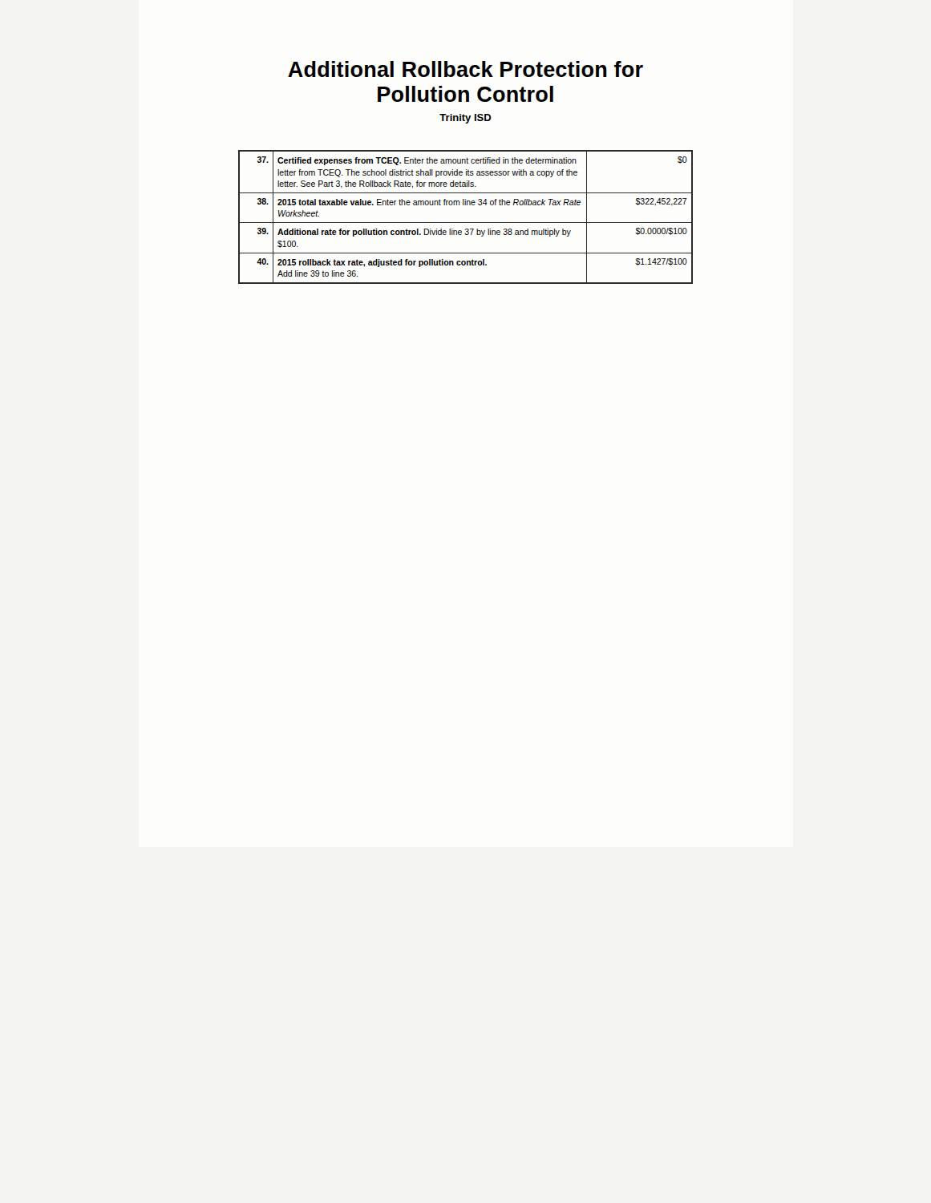Additional Rollback Protection for
Pollution Control
Trinity ISD
| 37. | Certified expenses from TCEQ. Enter the amount certified in the determination letter from TCEQ. The school district shall provide its assessor with a copy of the letter. See Part 3, the Rollback Rate, for more details. | $0 |
| 38. | 2015 total taxable value. Enter the amount from line 34 of the Rollback Tax Rate Worksheet. | $322,452,227 |
| 39. | Additional rate for pollution control. Divide line 37 by line 38 and multiply by $100. | $0.0000/$100 |
| 40. | 2015 rollback tax rate, adjusted for pollution control. Add line 39 to line 36. | $1.1427/$100 |